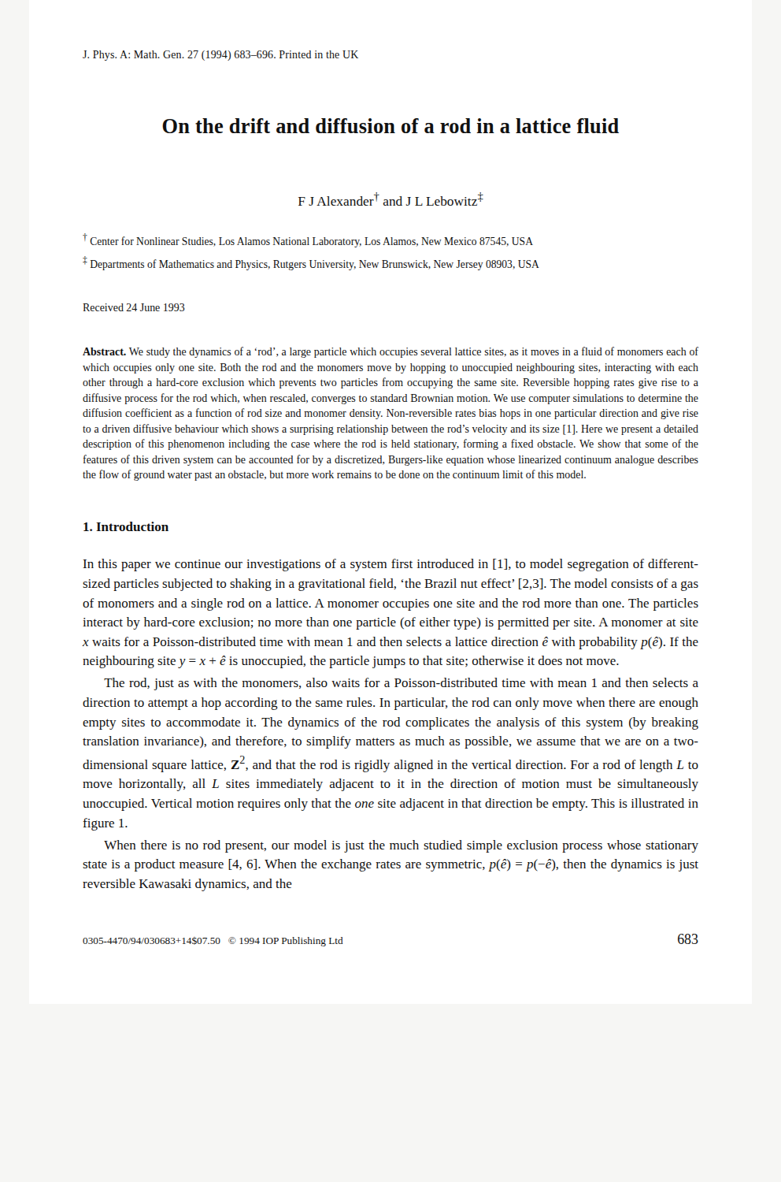J. Phys. A: Math. Gen. 27 (1994) 683–696. Printed in the UK
On the drift and diffusion of a rod in a lattice fluid
F J Alexander† and J L Lebowitz‡
† Center for Nonlinear Studies, Los Alamos National Laboratory, Los Alamos, New Mexico 87545, USA
‡ Departments of Mathematics and Physics, Rutgers University, New Brunswick, New Jersey 08903, USA
Received 24 June 1993
Abstract. We study the dynamics of a ‘rod’, a large particle which occupies several lattice sites, as it moves in a fluid of monomers each of which occupies only one site. Both the rod and the monomers move by hopping to unoccupied neighbouring sites, interacting with each other through a hard-core exclusion which prevents two particles from occupying the same site. Reversible hopping rates give rise to a diffusive process for the rod which, when rescaled, converges to standard Brownian motion. We use computer simulations to determine the diffusion coefficient as a function of rod size and monomer density. Non-reversible rates bias hops in one particular direction and give rise to a driven diffusive behaviour which shows a surprising relationship between the rod’s velocity and its size [1]. Here we present a detailed description of this phenomenon including the case where the rod is held stationary, forming a fixed obstacle. We show that some of the features of this driven system can be accounted for by a discretized, Burgers-like equation whose linearized continuum analogue describes the flow of ground water past an obstacle, but more work remains to be done on the continuum limit of this model.
1. Introduction
In this paper we continue our investigations of a system first introduced in [1], to model segregation of different-sized particles subjected to shaking in a gravitational field, ‘the Brazil nut effect’ [2,3]. The model consists of a gas of monomers and a single rod on a lattice. A monomer occupies one site and the rod more than one. The particles interact by hard-core exclusion; no more than one particle (of either type) is permitted per site. A monomer at site x waits for a Poisson-distributed time with mean 1 and then selects a lattice direction ê with probability p(ê). If the neighbouring site y = x + ê is unoccupied, the particle jumps to that site; otherwise it does not move.
The rod, just as with the monomers, also waits for a Poisson-distributed time with mean 1 and then selects a direction to attempt a hop according to the same rules. In particular, the rod can only move when there are enough empty sites to accommodate it. The dynamics of the rod complicates the analysis of this system (by breaking translation invariance), and therefore, to simplify matters as much as possible, we assume that we are on a two-dimensional square lattice, Z2, and that the rod is rigidly aligned in the vertical direction. For a rod of length L to move horizontally, all L sites immediately adjacent to it in the direction of motion must be simultaneously unoccupied. Vertical motion requires only that the one site adjacent in that direction be empty. This is illustrated in figure 1.
When there is no rod present, our model is just the much studied simple exclusion process whose stationary state is a product measure [4, 6]. When the exchange rates are symmetric, p(ê) = p(−ê), then the dynamics is just reversible Kawasaki dynamics, and the
0305-4470/94/030683+14$07.50 © 1994 IOP Publishing Ltd 683